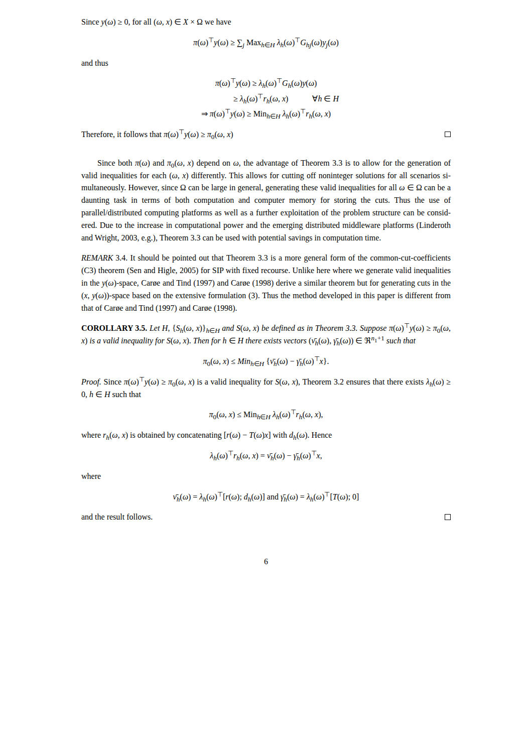Since y(ω) ≥ 0, for all (ω, x) ∈ X × Ω we have
π(ω)⊤y(ω) ≥ ∑j Maxh∈H λh(ω)⊤Ghj(ω)yj(ω)
and thus
π(ω)⊤y(ω) ≥ λh(ω)⊤Gh(ω)y(ω) ≥ λh(ω)⊤rh(ω, x) ∀h ∈ H ⇒ π(ω)⊤y(ω) ≥ Minh∈H λh(ω)⊤rh(ω, x)
Therefore, it follows that π(ω)⊤y(ω) ≥ π0(ω, x)
Since both π(ω) and π0(ω, x) depend on ω, the advantage of Theorem 3.3 is to allow for the generation of valid inequalities for each (ω, x) differently. This allows for cutting off noninteger solutions for all scenarios simultaneously. However, since Ω can be large in general, generating these valid inequalities for all ω ∈ Ω can be a daunting task in terms of both computation and computer memory for storing the cuts. Thus the use of parallel/distributed computing platforms as well as a further exploitation of the problem structure can be considered. Due to the increase in computational power and the emerging distributed middleware platforms (Linderoth and Wright, 2003, e.g.), Theorem 3.3 can be used with potential savings in computation time.
REMARK 3.4. It should be pointed out that Theorem 3.3 is a more general form of the common-cut-coefficients (C3) theorem (Sen and Higle, 2005) for SIP with fixed recourse. Unlike here where we generate valid inequalities in the y(ω)-space, Carøe and Tind (1997) and Carøe (1998) derive a similar theorem but for generating cuts in the (x, y(ω))-space based on the extensive formulation (3). Thus the method developed in this paper is different from that of Carøe and Tind (1997) and Carøe (1998).
COROLLARY 3.5. Let H, {Sh(ω, x)}h∈H and S(ω, x) be defined as in Theorem 3.3. Suppose π(ω)⊤y(ω) ≥ π0(ω, x) is a valid inequality for S(ω, x). Then for h ∈ H there exists vectors (ν̄h(ω), γ̄h(ω)) ∈ ℜn1+1 such that
π0(ω, x) ≤ Minh∈H {ν̄h(ω) − γ̄h(ω)⊤x}.
Proof. Since π(ω)⊤y(ω) ≥ π0(ω, x) is a valid inequality for S(ω, x), Theorem 3.2 ensures that there exists λh(ω) ≥ 0, h ∈ H such that
π0(ω, x) ≤ Minh∈H λh(ω)⊤rh(ω, x),
where rh(ω, x) is obtained by concatenating [r(ω) − T(ω)x] with dh(ω). Hence
λh(ω)⊤rh(ω, x) = ν̄h(ω) − γ̄h(ω)⊤x,
where
ν̄h(ω) = λh(ω)⊤[r(ω); dh(ω)] and γ̄h(ω) = λh(ω)⊤[T(ω); 0]
and the result follows.
6